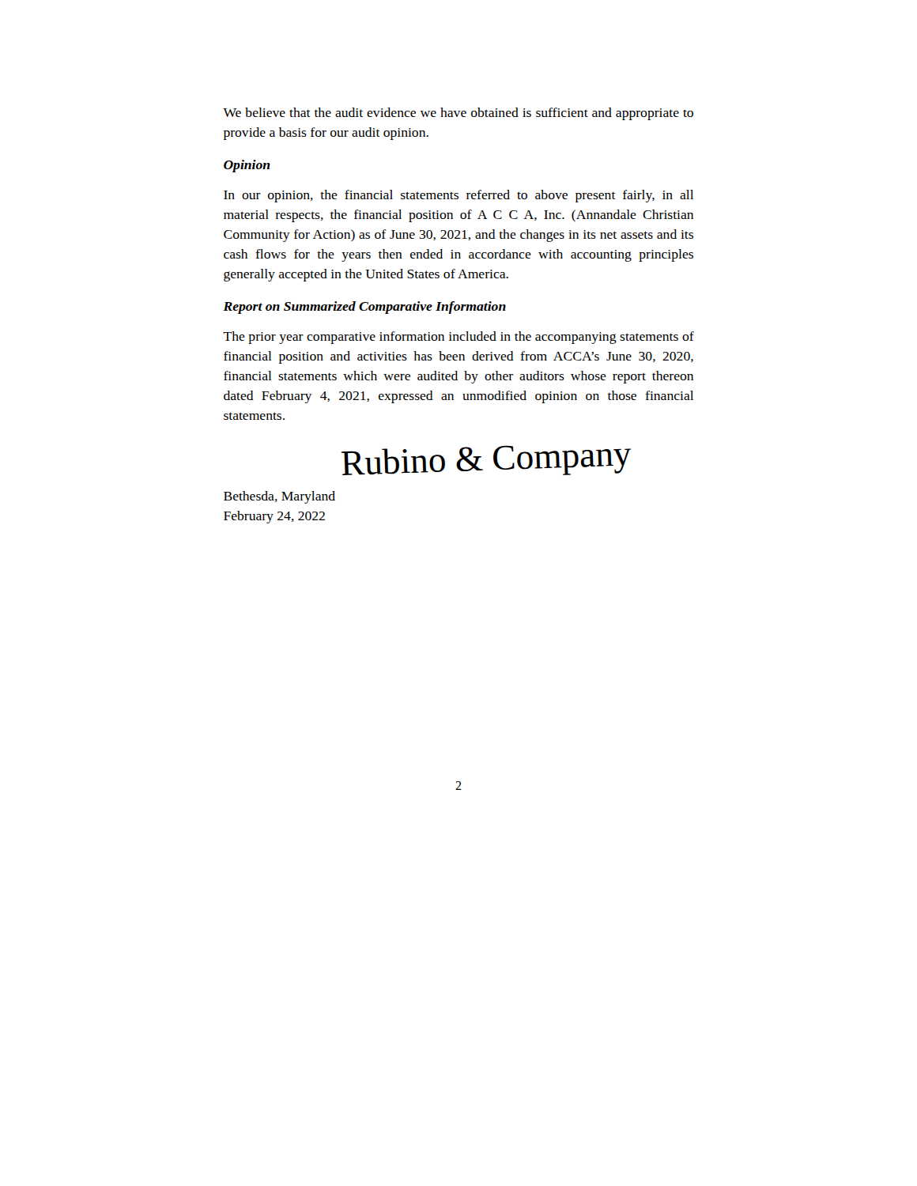We believe that the audit evidence we have obtained is sufficient and appropriate to provide a basis for our audit opinion.
Opinion
In our opinion, the financial statements referred to above present fairly, in all material respects, the financial position of A C C A, Inc. (Annandale Christian Community for Action) as of June 30, 2021, and the changes in its net assets and its cash flows for the years then ended in accordance with accounting principles generally accepted in the United States of America.
Report on Summarized Comparative Information
The prior year comparative information included in the accompanying statements of financial position and activities has been derived from ACCA’s June 30, 2020, financial statements which were audited by other auditors whose report thereon dated February 4, 2021, expressed an unmodified opinion on those financial statements.
Rubino & Company
Bethesda, Maryland
February 24, 2022
2